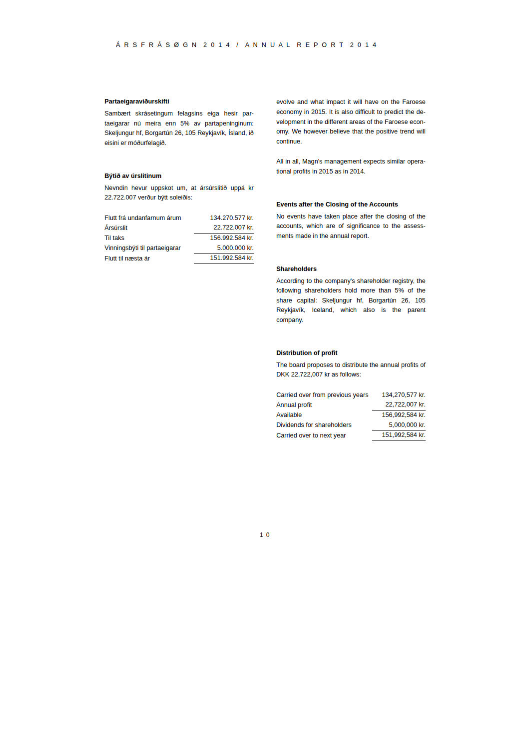Á R S F R Á S Ø G N 2 0 1 4 / A N N U A L R E P O R T 2 0 1 4
Partaeigaraviðurskifti
Sambært skrásetingum felagsins eiga hesir partaeigarar nú meira enn 5% av partapeninginum: Skeljungur hf, Borgartún 26, 105 Reykjavík, Ísland, ið eisini er móðurfelagið.
Býtið av úrslitinum
Nevndin hevur uppskot um, at ársúrslitið uppá kr 22.722.007 verður býtt soleiðis:
| Flutt frá undanfarnum árum | 134.270.577 kr. |
| Ársúrslit | 22.722.007 kr. |
| Til taks | 156.992.584 kr. |
| Vinningsbýti til partaeigarar | 5.000.000 kr. |
| Flutt til næsta ár | 151.992.584 kr. |
evolve and what impact it will have on the Faroese economy in 2015. It is also difficult to predict the development in the different areas of the Faroese economy. We however believe that the positive trend will continue.
All in all, Magn's management expects similar operational profits in 2015 as in 2014.
Events after the Closing of the Accounts
No events have taken place after the closing of the accounts, which are of significance to the assessments made in the annual report.
Shareholders
According to the company's shareholder registry, the following shareholders hold more than 5% of the share capital: Skeljungur hf, Borgartún 26, 105 Reykjavík, Iceland, which also is the parent company.
Distribution of profit
The board proposes to distribute the annual profits of DKK 22,722,007 kr as follows:
| Carried over from previous years | 134,270,577 kr. |
| Annual profit | 22,722,007 kr. |
| Available | 156,992,584 kr. |
| Dividends for shareholders | 5,000,000 kr. |
| Carried over to next year | 151,992,584 kr. |
1 0